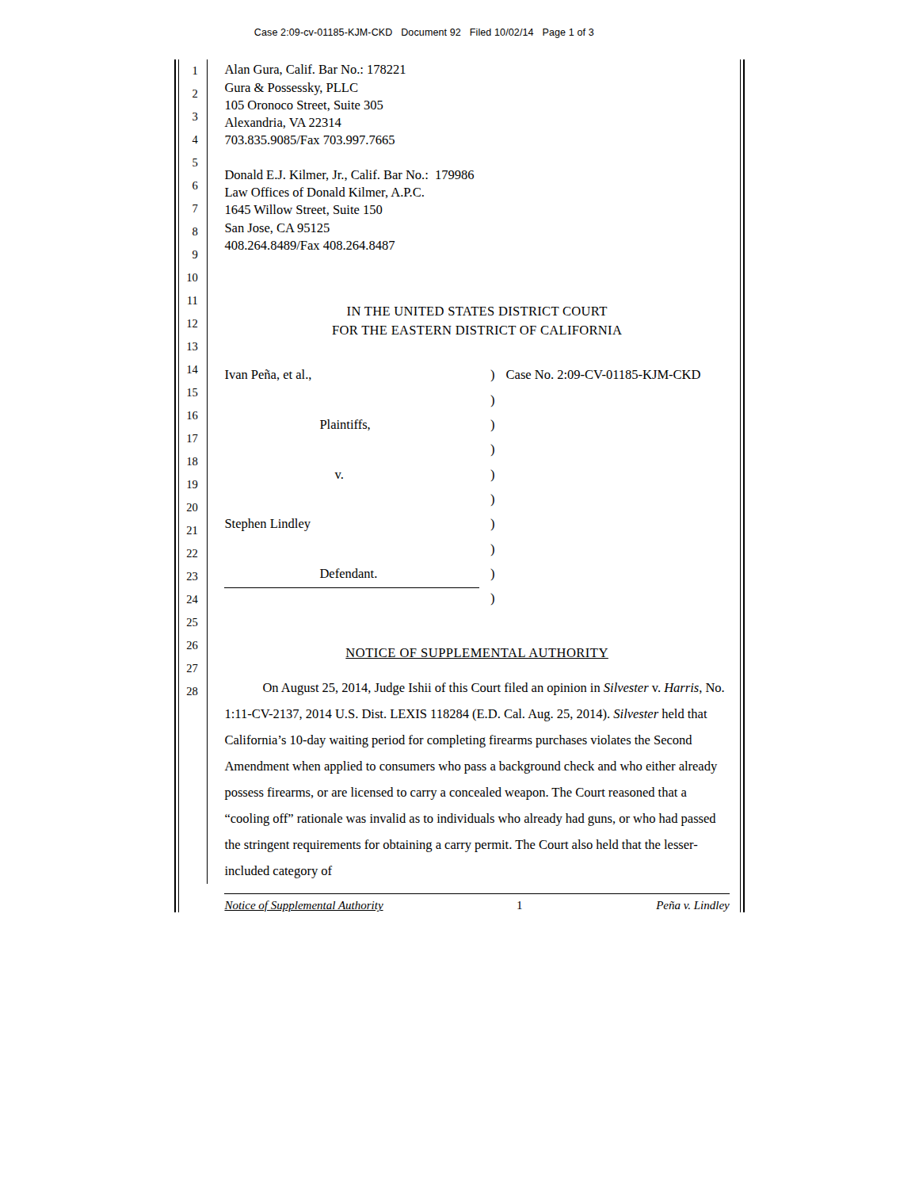Case 2:09-cv-01185-KJM-CKD Document 92 Filed 10/02/14 Page 1 of 3
1
2
3
4
5
6
7
8
9
10
11
12
13
14
15
16
17
18
19
20
21
22
23
24
25
26
27
28
Alan Gura, Calif. Bar No.: 178221
Gura & Possessky, PLLC
105 Oronoco Street, Suite 305
Alexandria, VA 22314
703.835.9085/Fax 703.997.7665
Donald E.J. Kilmer, Jr., Calif. Bar No.: 179986
Law Offices of Donald Kilmer, A.P.C.
1645 Willow Street, Suite 150
San Jose, CA 95125
408.264.8489/Fax 408.264.8487
IN THE UNITED STATES DISTRICT COURT
FOR THE EASTERN DISTRICT OF CALIFORNIA
| Ivan Peña, et al., | ) | Case No. 2:09-CV-01185-KJM-CKD |
| | ) | |
| Plaintiffs, | ) | |
| | ) | |
| v. | ) | |
| | ) | |
| Stephen Lindley | ) | |
| | ) | |
| Defendant. | ) | |
| | ) | |
NOTICE OF SUPPLEMENTAL AUTHORITY
On August 25, 2014, Judge Ishii of this Court filed an opinion in Silvester v. Harris, No. 1:11-CV-2137, 2014 U.S. Dist. LEXIS 118284 (E.D. Cal. Aug. 25, 2014). Silvester held that California’s 10-day waiting period for completing firearms purchases violates the Second Amendment when applied to consumers who pass a background check and who either already possess firearms, or are licensed to carry a concealed weapon. The Court reasoned that a “cooling off” rationale was invalid as to individuals who already had guns, or who had passed the stringent requirements for obtaining a carry permit. The Court also held that the lesser-included category of
Notice of Supplemental Authority
1
Peña v. Lindley